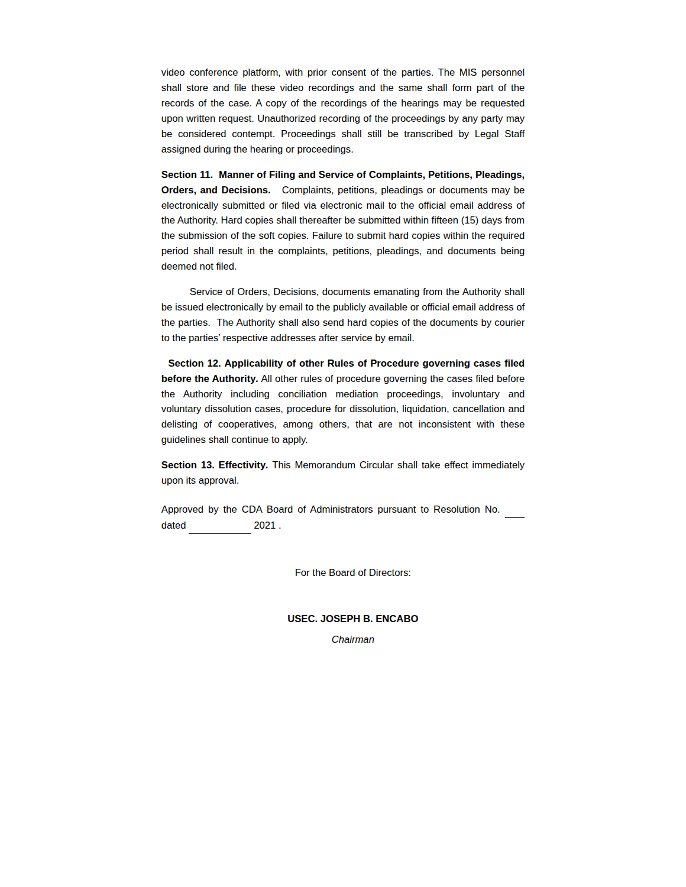video conference platform, with prior consent of the parties. The MIS personnel shall store and file these video recordings and the same shall form part of the records of the case. A copy of the recordings of the hearings may be requested upon written request. Unauthorized recording of the proceedings by any party may be considered contempt. Proceedings shall still be transcribed by Legal Staff assigned during the hearing or proceedings.
Section 11. Manner of Filing and Service of Complaints, Petitions, Pleadings, Orders, and Decisions. Complaints, petitions, pleadings or documents may be electronically submitted or filed via electronic mail to the official email address of the Authority. Hard copies shall thereafter be submitted within fifteen (15) days from the submission of the soft copies. Failure to submit hard copies within the required period shall result in the complaints, petitions, pleadings, and documents being deemed not filed.
Service of Orders, Decisions, documents emanating from the Authority shall be issued electronically by email to the publicly available or official email address of the parties. The Authority shall also send hard copies of the documents by courier to the parties’ respective addresses after service by email.
Section 12. Applicability of other Rules of Procedure governing cases filed before the Authority. All other rules of procedure governing the cases filed before the Authority including conciliation mediation proceedings, involuntary and voluntary dissolution cases, procedure for dissolution, liquidation, cancellation and delisting of cooperatives, among others, that are not inconsistent with these guidelines shall continue to apply.
Section 13. Effectivity. This Memorandum Circular shall take effect immediately upon its approval.
Approved by the CDA Board of Administrators pursuant to Resolution No. dated 2021 .
For the Board of Directors:
USEC. JOSEPH B. ENCABO
Chairman